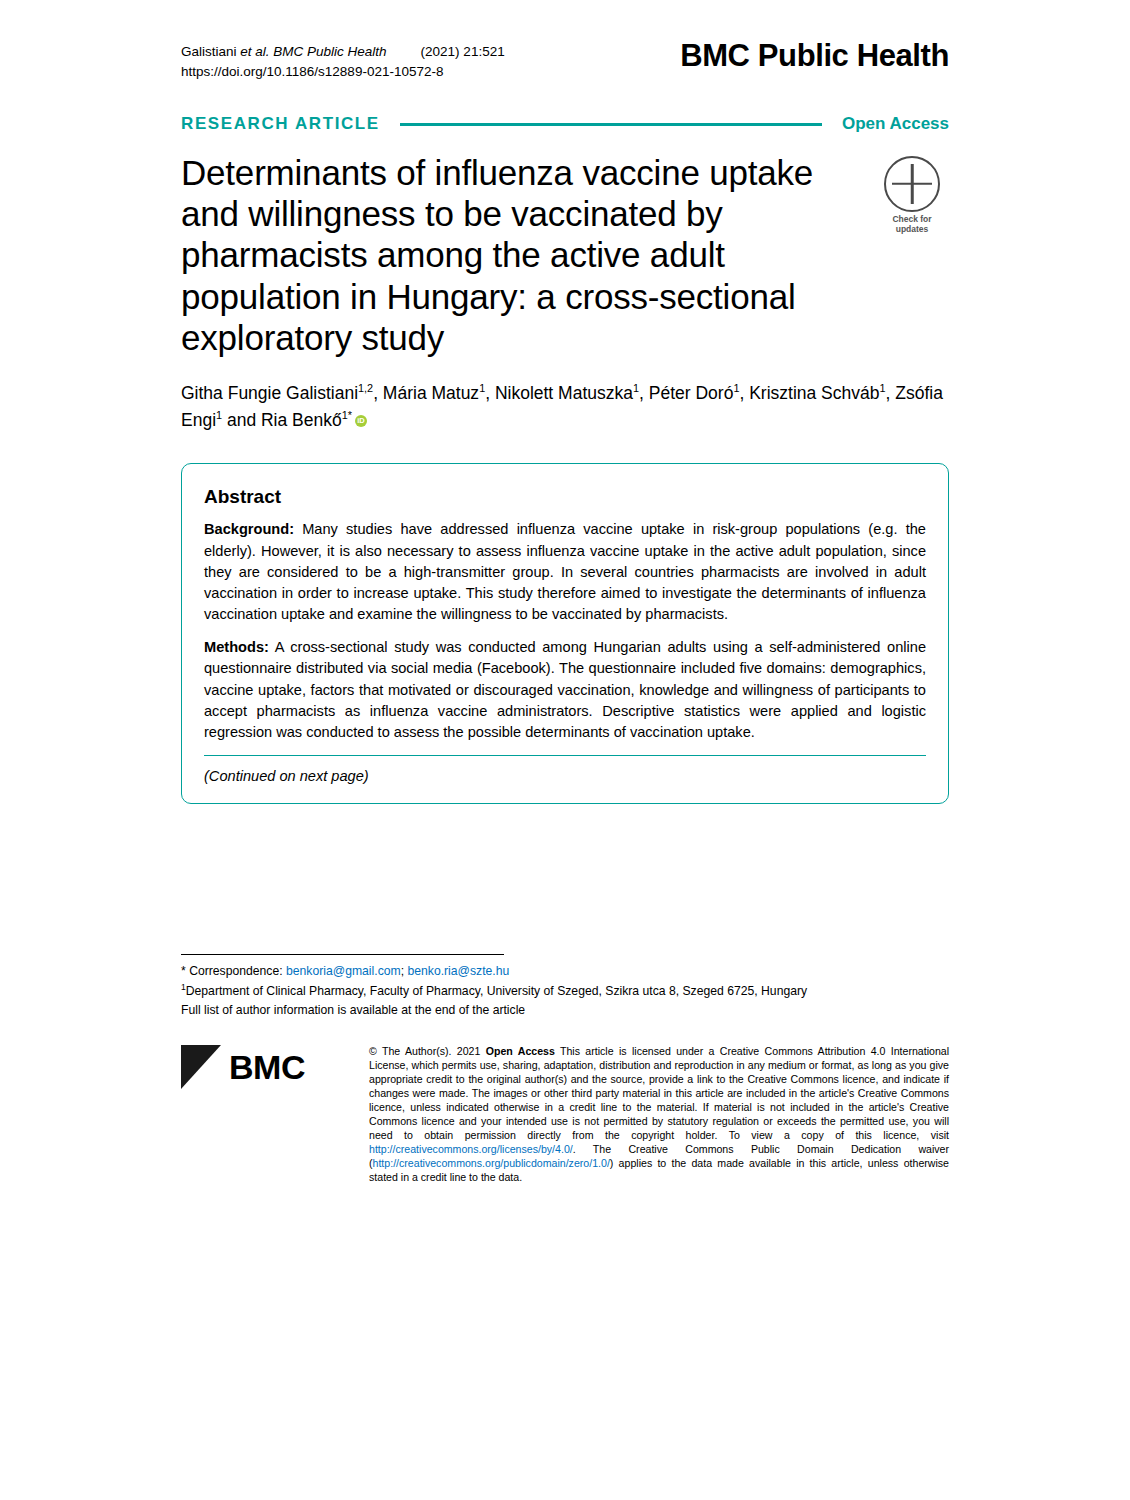Galistiani et al. BMC Public Health(2021) 21:521
https://doi.org/10.1186/s12889-021-10572-8
BMC Public Health
Research Article Open Access
Determinants of influenza vaccine uptake and willingness to be vaccinated by pharmacists among the active adult population in Hungary: a cross-sectional exploratory study
Check for
updates
Githa Fungie Galistiani1,2, Mária Matuz1, Nikolett Matuszka1, Péter Doró1, Krisztina Schváb1, Zsófia Engi1 and Ria Benkő1*
Abstract
Background: Many studies have addressed influenza vaccine uptake in risk-group populations (e.g. the elderly). However, it is also necessary to assess influenza vaccine uptake in the active adult population, since they are considered to be a high-transmitter group. In several countries pharmacists are involved in adult vaccination in order to increase uptake. This study therefore aimed to investigate the determinants of influenza vaccination uptake and examine the willingness to be vaccinated by pharmacists.
Methods: A cross-sectional study was conducted among Hungarian adults using a self-administered online questionnaire distributed via social media (Facebook). The questionnaire included five domains: demographics, vaccine uptake, factors that motivated or discouraged vaccination, knowledge and willingness of participants to accept pharmacists as influenza vaccine administrators. Descriptive statistics were applied and logistic regression was conducted to assess the possible determinants of vaccination uptake.
(Continued on next page)
* Correspondence: benkoria@gmail.com; benko.ria@szte.hu
1Department of Clinical Pharmacy, Faculty of Pharmacy, University of Szeged, Szikra utca 8, Szeged 6725, Hungary
Full list of author information is available at the end of the article
BMC
© The Author(s). 2021 Open Access This article is licensed under a Creative Commons Attribution 4.0 International License, which permits use, sharing, adaptation, distribution and reproduction in any medium or format, as long as you give appropriate credit to the original author(s) and the source, provide a link to the Creative Commons licence, and indicate if changes were made. The images or other third party material in this article are included in the article's Creative Commons licence, unless indicated otherwise in a credit line to the material. If material is not included in the article's Creative Commons licence and your intended use is not permitted by statutory regulation or exceeds the permitted use, you will need to obtain permission directly from the copyright holder. To view a copy of this licence, visit http://creativecommons.org/licenses/by/4.0/. The Creative Commons Public Domain Dedication waiver (http://creativecommons.org/publicdomain/zero/1.0/) applies to the data made available in this article, unless otherwise stated in a credit line to the data.